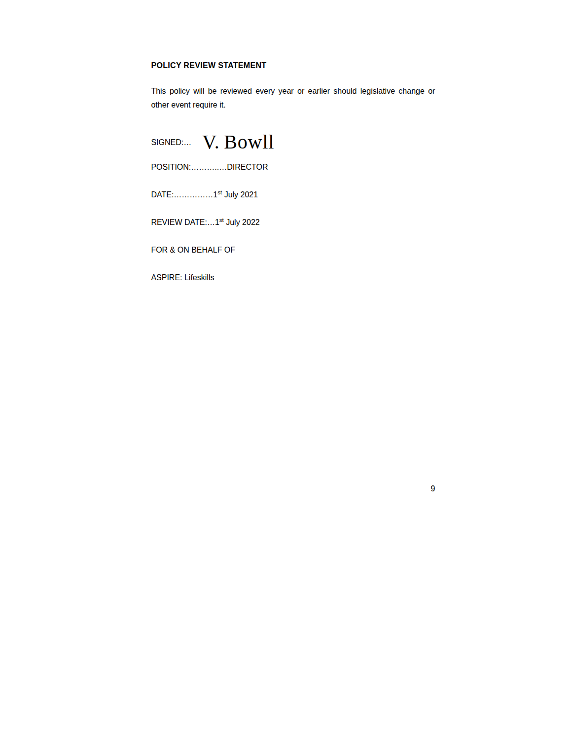POLICY REVIEW STATEMENT
This policy will be reviewed every year or earlier should legislative change or other event require it.
SIGNED:… V. Bowll
POSITION:………..…DIRECTOR
DATE:……………1st July 2021
REVIEW DATE:…1st July 2022
FOR & ON BEHALF OF
ASPIRE: Lifeskills
9